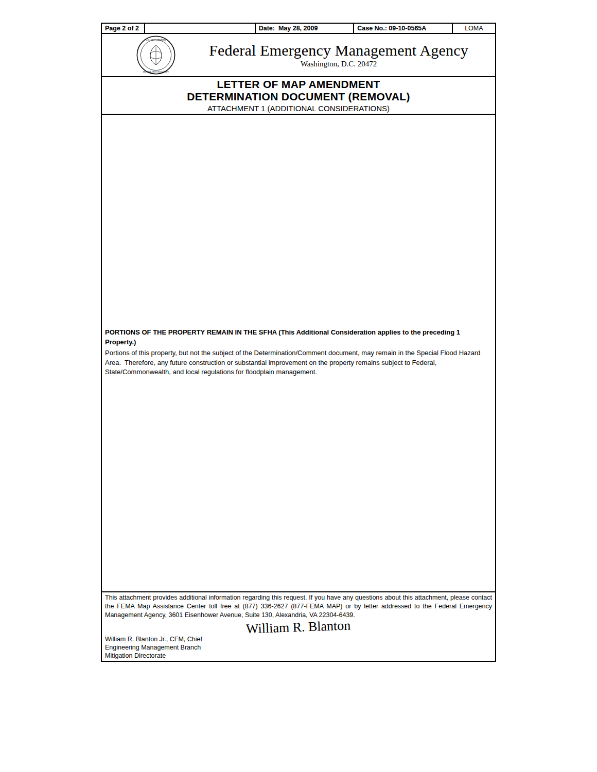| Page 2 of 2 | | Date: May 28, 2009 | Case No.: 09-10-0565A | LOMA |
| U.S. DEPARTMENT HOMELAND SECURITY Federal Emergency Management Agency Washington, D.C. 20472 |
| LETTER OF MAP AMENDMENT DETERMINATION DOCUMENT (REMOVAL) ATTACHMENT 1 (ADDITIONAL CONSIDERATIONS) |
| PORTIONS OF THE PROPERTY REMAIN IN THE SFHA (This Additional Consideration applies to the preceding 1 Property.) Portions of this property, but not the subject of the Determination/Comment document, may remain in the Special Flood Hazard Area. Therefore, any future construction or substantial improvement on the property remains subject to Federal, State/Commonwealth, and local regulations for floodplain management. |
| This attachment provides additional information regarding this request. If you have any questions about this attachment, please contact the FEMA Map Assistance Center toll free at (877) 336-2627 (877-FEMA MAP) or by letter addressed to the Federal Emergency Management Agency, 3601 Eisenhower Avenue, Suite 130, Alexandria, VA 22304-6439. William R. Blanton William R. Blanton Jr., CFM, Chief Engineering Management Branch Mitigation Directorate |